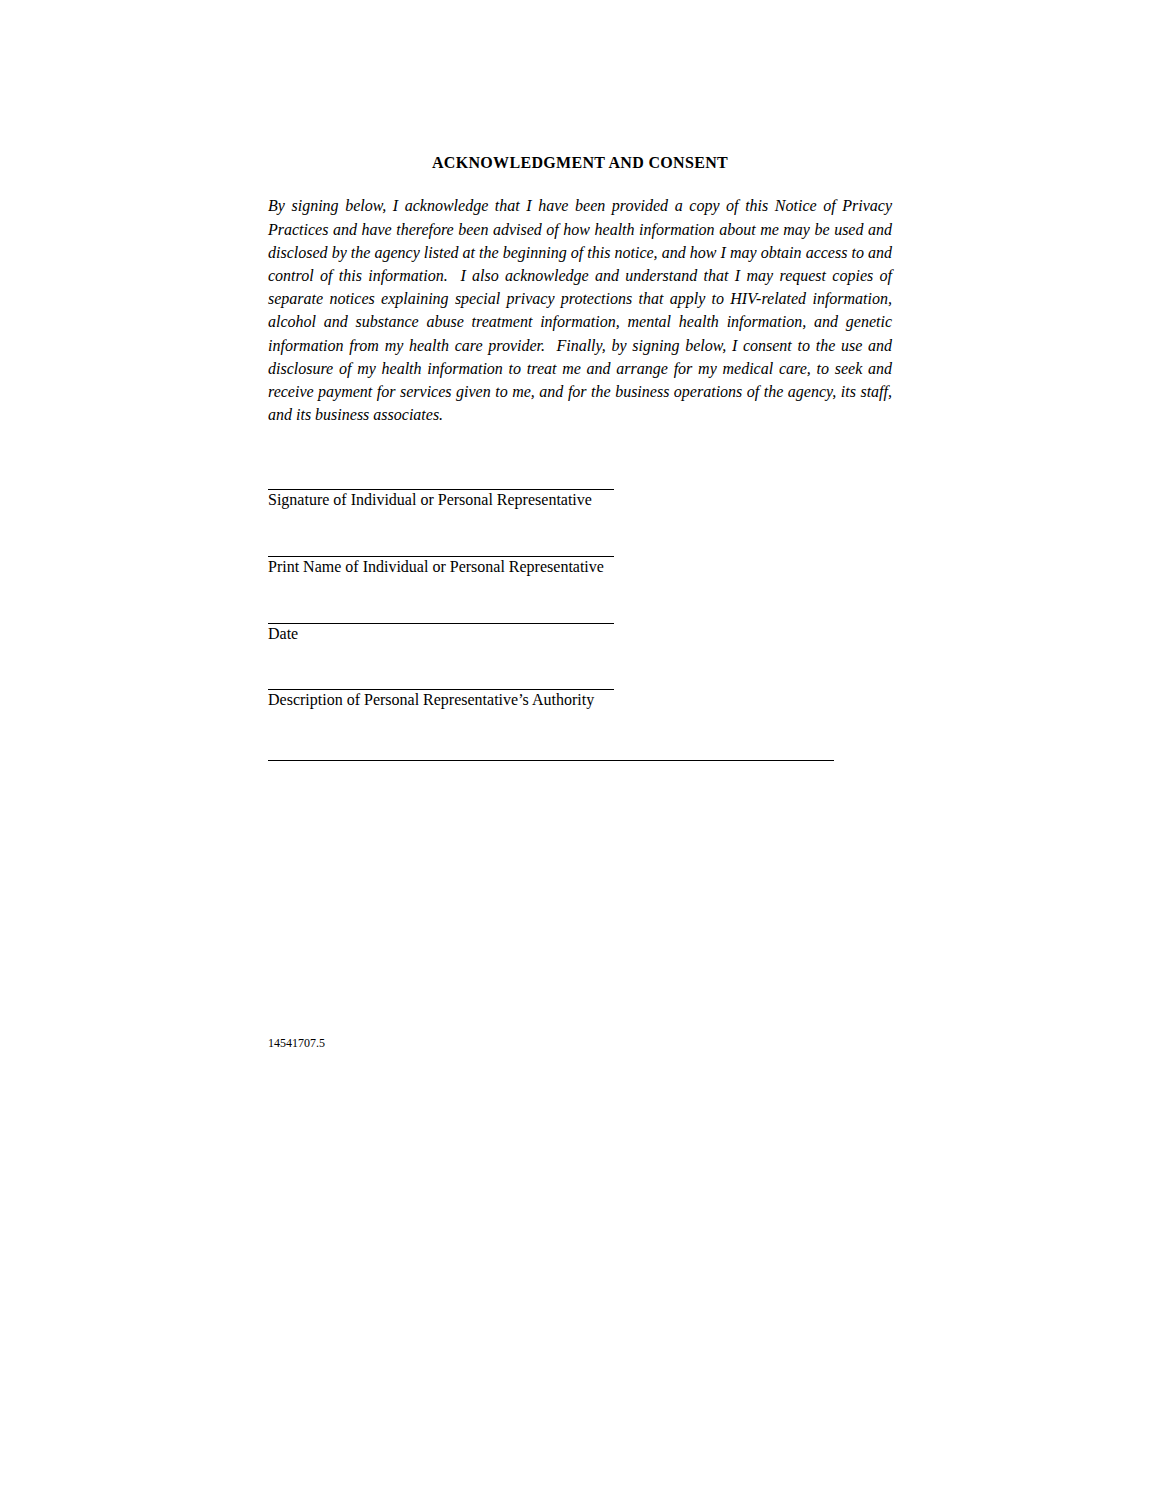ACKNOWLEDGMENT AND CONSENT
By signing below, I acknowledge that I have been provided a copy of this Notice of Privacy Practices and have therefore been advised of how health information about me may be used and disclosed by the agency listed at the beginning of this notice, and how I may obtain access to and control of this information. I also acknowledge and understand that I may request copies of separate notices explaining special privacy protections that apply to HIV-related information, alcohol and substance abuse treatment information, mental health information, and genetic information from my health care provider. Finally, by signing below, I consent to the use and disclosure of my health information to treat me and arrange for my medical care, to seek and receive payment for services given to me, and for the business operations of the agency, its staff, and its business associates.
Signature of Individual or Personal Representative
Print Name of Individual or Personal Representative
Date
Description of Personal Representative’s Authority
14541707.5